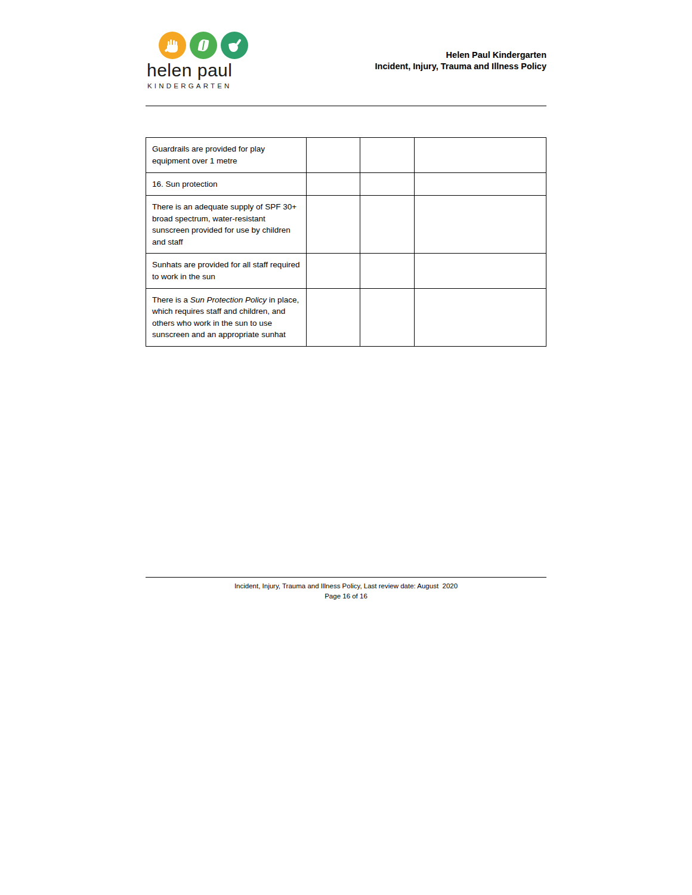helen paul
KINDERGARTEN
Helen Paul Kindergarten
Incident, Injury, Trauma and Illness Policy
| Guardrails are provided for play equipment over 1 metre | | | |
| 16. Sun protection | | | |
| There is an adequate supply of SPF 30+ broad spectrum, water-resistant sunscreen provided for use by children and staff | | | |
| Sunhats are provided for all staff required to work in the sun | | | |
| There is a Sun Protection Policy in place, which requires staff and children, and others who work in the sun to use sunscreen and an appropriate sunhat | | | |
Incident, Injury, Trauma and Illness Policy, Last review date: August 2020
Page 16 of 16